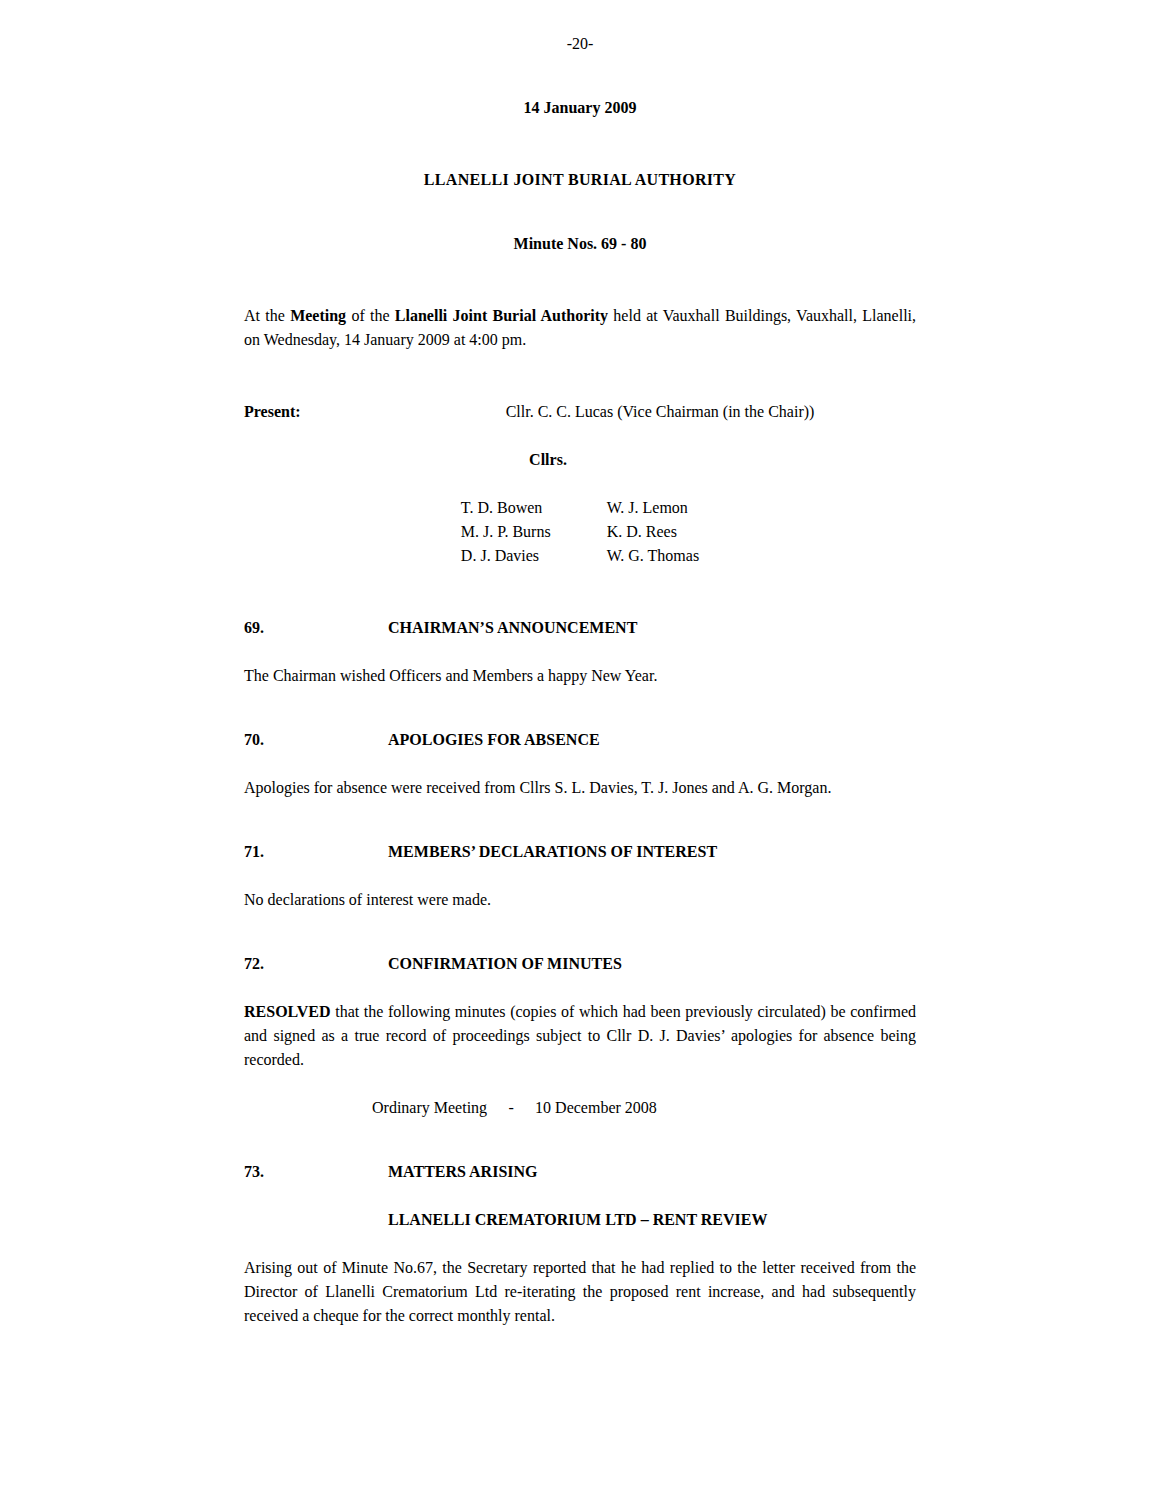-20-
14 January 2009
Llanelli Joint Burial Authority
Minute Nos. 69 - 80
At the Meeting of the Llanelli Joint Burial Authority held at Vauxhall Buildings, Vauxhall, Llanelli, on Wednesday, 14 January 2009 at 4:00 pm.
Present:
Cllr. C. C. Lucas (Vice Chairman (in the Chair))
Cllrs.
| T. D. Bowen | W. J. Lemon |
| M. J. P. Burns | K. D. Rees |
| D. J. Davies | W. G. Thomas |
69. Chairman’s Announcement
The Chairman wished Officers and Members a happy New Year.
70. Apologies for Absence
Apologies for absence were received from Cllrs S. L. Davies, T. J. Jones and A. G. Morgan.
71. Members’ Declarations of Interest
No declarations of interest were made.
72. Confirmation of Minutes
RESOLVED that the following minutes (copies of which had been previously circulated) be confirmed and signed as a true record of proceedings subject to Cllr D. J. Davies’ apologies for absence being recorded.
Ordinary Meeting-10 December 2008
73. Matters Arising
Llanelli Crematorium Ltd – Rent Review
Arising out of Minute No.67, the Secretary reported that he had replied to the letter received from the Director of Llanelli Crematorium Ltd re-iterating the proposed rent increase, and had subsequently received a cheque for the correct monthly rental.